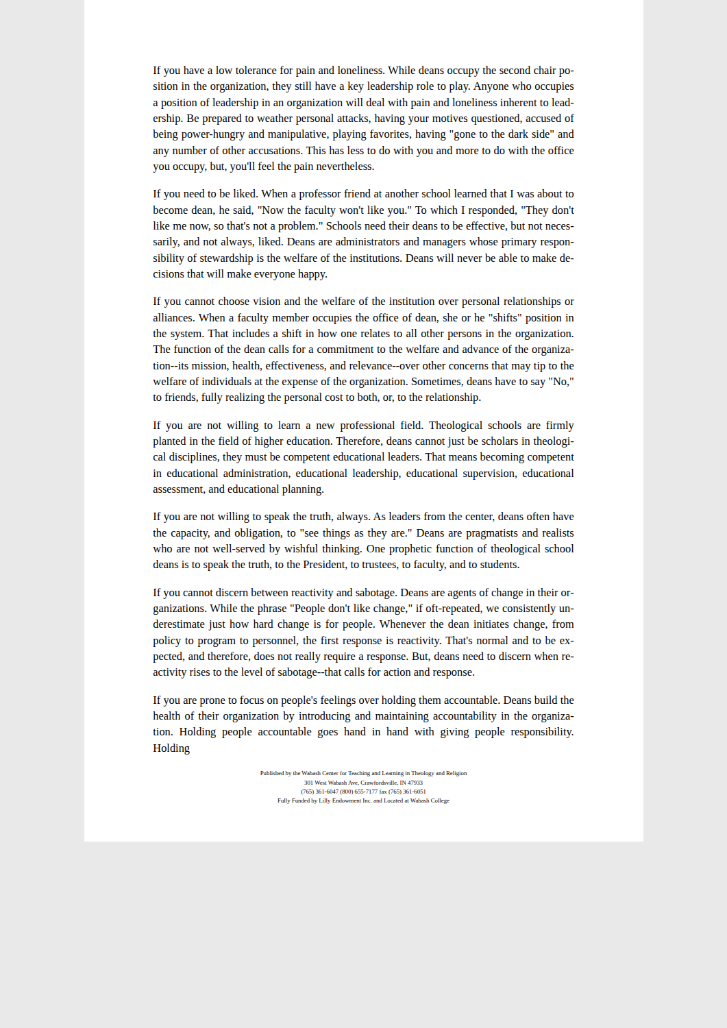If you have a low tolerance for pain and loneliness. While deans occupy the second chair position in the organization, they still have a key leadership role to play. Anyone who occupies a position of leadership in an organization will deal with pain and loneliness inherent to leadership. Be prepared to weather personal attacks, having your motives questioned, accused of being power-hungry and manipulative, playing favorites, having "gone to the dark side" and any number of other accusations. This has less to do with you and more to do with the office you occupy, but, you'll feel the pain nevertheless.
If you need to be liked. When a professor friend at another school learned that I was about to become dean, he said, "Now the faculty won't like you." To which I responded, "They don't like me now, so that's not a problem." Schools need their deans to be effective, but not necessarily, and not always, liked. Deans are administrators and managers whose primary responsibility of stewardship is the welfare of the institutions. Deans will never be able to make decisions that will make everyone happy.
If you cannot choose vision and the welfare of the institution over personal relationships or alliances. When a faculty member occupies the office of dean, she or he "shifts" position in the system. That includes a shift in how one relates to all other persons in the organization. The function of the dean calls for a commitment to the welfare and advance of the organization--its mission, health, effectiveness, and relevance--over other concerns that may tip to the welfare of individuals at the expense of the organization. Sometimes, deans have to say "No," to friends, fully realizing the personal cost to both, or, to the relationship.
If you are not willing to learn a new professional field. Theological schools are firmly planted in the field of higher education. Therefore, deans cannot just be scholars in theological disciplines, they must be competent educational leaders. That means becoming competent in educational administration, educational leadership, educational supervision, educational assessment, and educational planning.
If you are not willing to speak the truth, always. As leaders from the center, deans often have the capacity, and obligation, to "see things as they are." Deans are pragmatists and realists who are not well-served by wishful thinking. One prophetic function of theological school deans is to speak the truth, to the President, to trustees, to faculty, and to students.
If you cannot discern between reactivity and sabotage. Deans are agents of change in their organizations. While the phrase "People don't like change," if oft-repeated, we consistently underestimate just how hard change is for people. Whenever the dean initiates change, from policy to program to personnel, the first response is reactivity. That's normal and to be expected, and therefore, does not really require a response. But, deans need to discern when reactivity rises to the level of sabotage--that calls for action and response.
If you are prone to focus on people's feelings over holding them accountable. Deans build the health of their organization by introducing and maintaining accountability in the organization. Holding people accountable goes hand in hand with giving people responsibility. Holding
Published by the Wabash Center for Teaching and Learning in Theology and Religion
301 West Wabash Ave, Crawfordsville, IN 47933
(765) 361-6047 (800) 655-7177 fax (765) 361-6051
Fully Funded by Lilly Endowment Inc. and Located at Wabash College